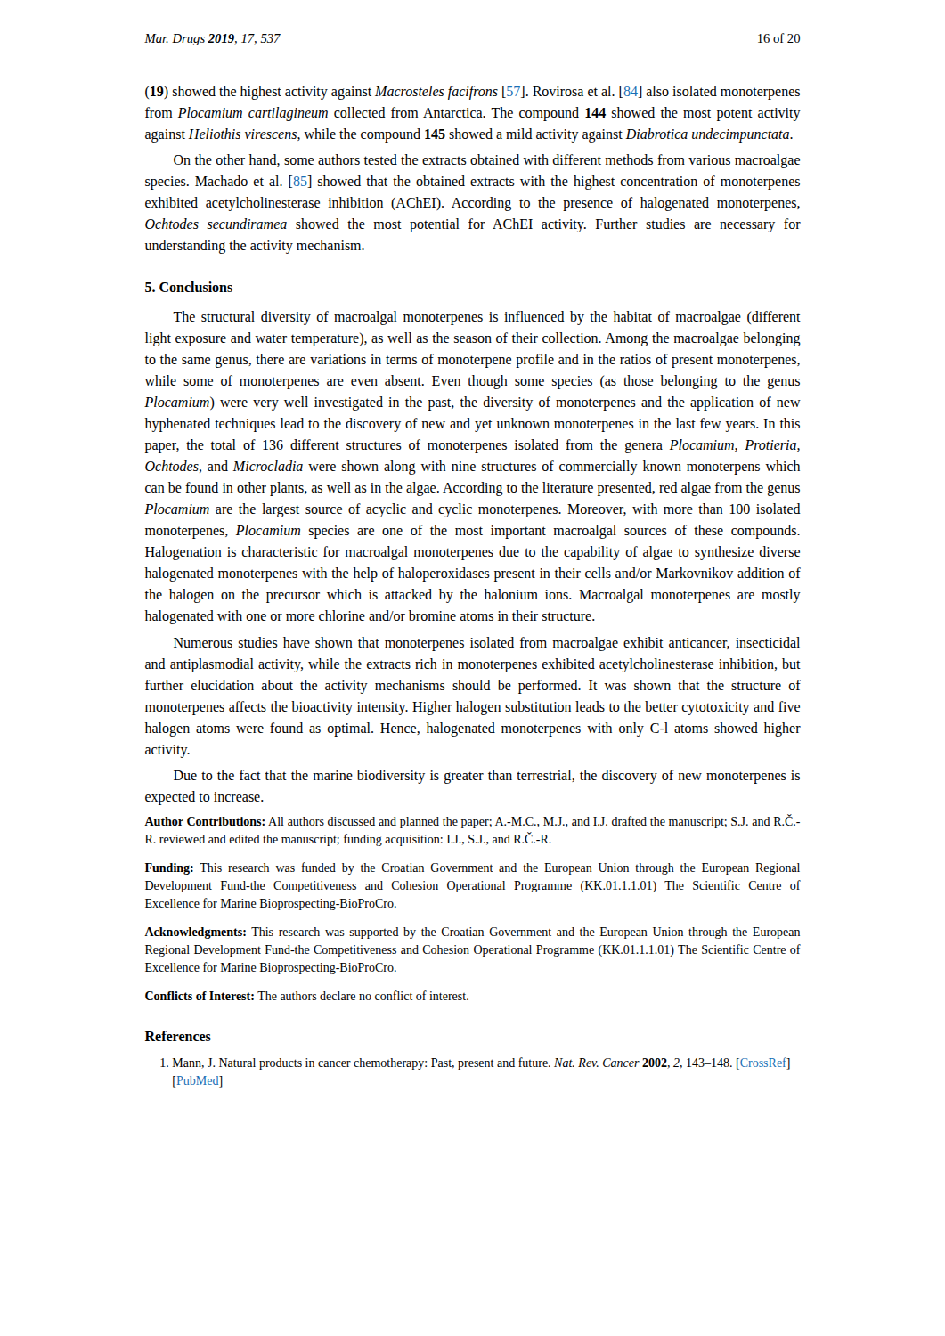Mar. Drugs 2019, 17, 537 16 of 20
(19) showed the highest activity against Macrosteles facifrons [57]. Rovirosa et al. [84] also isolated monoterpenes from Plocamium cartilagineum collected from Antarctica. The compound 144 showed the most potent activity against Heliothis virescens, while the compound 145 showed a mild activity against Diabrotica undecimpunctata.
On the other hand, some authors tested the extracts obtained with different methods from various macroalgae species. Machado et al. [85] showed that the obtained extracts with the highest concentration of monoterpenes exhibited acetylcholinesterase inhibition (AChEI). According to the presence of halogenated monoterpenes, Ochtodes secundiramea showed the most potential for AChEI activity. Further studies are necessary for understanding the activity mechanism.
5. Conclusions
The structural diversity of macroalgal monoterpenes is influenced by the habitat of macroalgae (different light exposure and water temperature), as well as the season of their collection. Among the macroalgae belonging to the same genus, there are variations in terms of monoterpene profile and in the ratios of present monoterpenes, while some of monoterpenes are even absent. Even though some species (as those belonging to the genus Plocamium) were very well investigated in the past, the diversity of monoterpenes and the application of new hyphenated techniques lead to the discovery of new and yet unknown monoterpenes in the last few years. In this paper, the total of 136 different structures of monoterpenes isolated from the genera Plocamium, Protieria, Ochtodes, and Microcladia were shown along with nine structures of commercially known monoterpens which can be found in other plants, as well as in the algae. According to the literature presented, red algae from the genus Plocamium are the largest source of acyclic and cyclic monoterpenes. Moreover, with more than 100 isolated monoterpenes, Plocamium species are one of the most important macroalgal sources of these compounds. Halogenation is characteristic for macroalgal monoterpenes due to the capability of algae to synthesize diverse halogenated monoterpenes with the help of haloperoxidases present in their cells and/or Markovnikov addition of the halogen on the precursor which is attacked by the halonium ions. Macroalgal monoterpenes are mostly halogenated with one or more chlorine and/or bromine atoms in their structure.
Numerous studies have shown that monoterpenes isolated from macroalgae exhibit anticancer, insecticidal and antiplasmodial activity, while the extracts rich in monoterpenes exhibited acetylcholinesterase inhibition, but further elucidation about the activity mechanisms should be performed. It was shown that the structure of monoterpenes affects the bioactivity intensity. Higher halogen substitution leads to the better cytotoxicity and five halogen atoms were found as optimal. Hence, halogenated monoterpenes with only C-l atoms showed higher activity.
Due to the fact that the marine biodiversity is greater than terrestrial, the discovery of new monoterpenes is expected to increase.
Author Contributions: All authors discussed and planned the paper; A.-M.C., M.J., and I.J. drafted the manuscript; S.J. and R.Č.-R. reviewed and edited the manuscript; funding acquisition: I.J., S.J., and R.Č.-R.
Funding: This research was funded by the Croatian Government and the European Union through the European Regional Development Fund-the Competitiveness and Cohesion Operational Programme (KK.01.1.1.01) The Scientific Centre of Excellence for Marine Bioprospecting-BioProCro.
Acknowledgments: This research was supported by the Croatian Government and the European Union through the European Regional Development Fund-the Competitiveness and Cohesion Operational Programme (KK.01.1.1.01) The Scientific Centre of Excellence for Marine Bioprospecting-BioProCro.
Conflicts of Interest: The authors declare no conflict of interest.
References
Mann, J. Natural products in cancer chemotherapy: Past, present and future. Nat. Rev. Cancer 2002, 2, 143–148. [CrossRef] [PubMed]